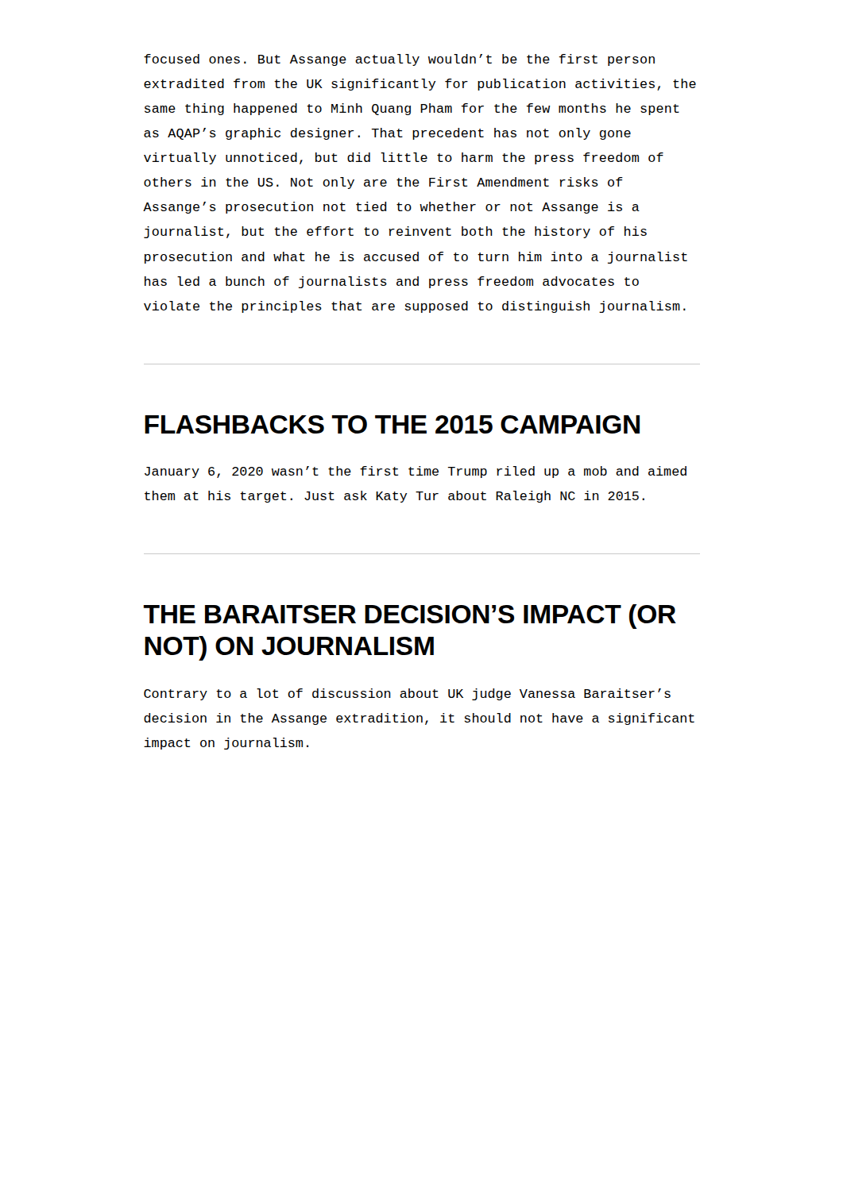focused ones. But Assange actually wouldn’t be the first person extradited from the UK significantly for publication activities, the same thing happened to Minh Quang Pham for the few months he spent as AQAP’s graphic designer. That precedent has not only gone virtually unnoticed, but did little to harm the press freedom of others in the US. Not only are the First Amendment risks of Assange’s prosecution not tied to whether or not Assange is a journalist, but the effort to reinvent both the history of his prosecution and what he is accused of to turn him into a journalist has led a bunch of journalists and press freedom advocates to violate the principles that are supposed to distinguish journalism.
FLASHBACKS TO THE 2015 CAMPAIGN
January 6, 2020 wasn’t the first time Trump riled up a mob and aimed them at his target. Just ask Katy Tur about Raleigh NC in 2015.
THE BARAITSER DECISION’S IMPACT (OR NOT) ON JOURNALISM
Contrary to a lot of discussion about UK judge Vanessa Baraitser’s decision in the Assange extradition, it should not have a significant impact on journalism.